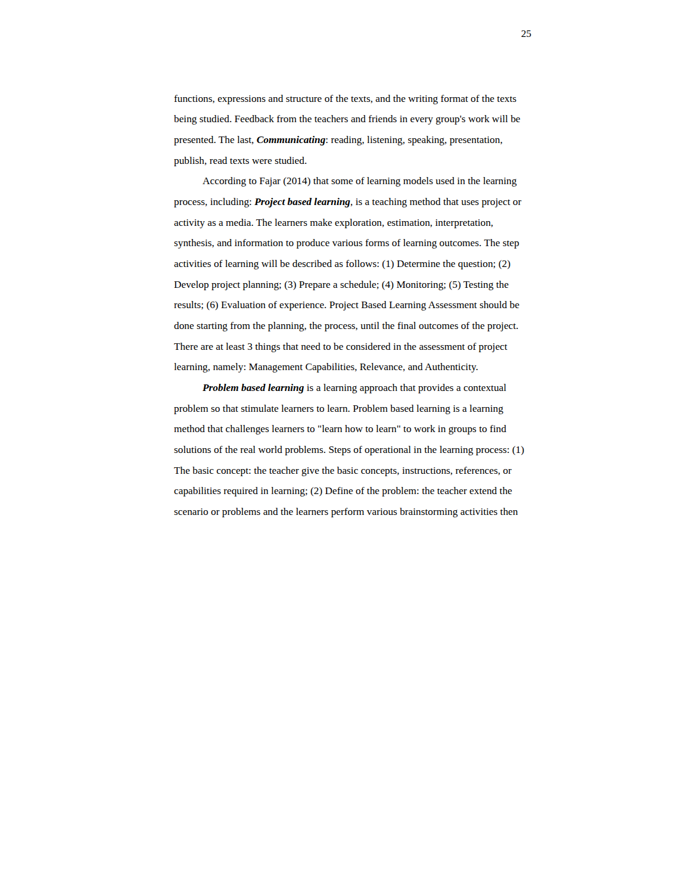25
functions, expressions and structure of the texts, and the writing format of the texts being studied. Feedback from the teachers and friends in every group's work will be presented. The last, Communicating: reading, listening, speaking, presentation, publish, read texts were studied.
According to Fajar (2014) that some of learning models used in the learning process, including: Project based learning, is a teaching method that uses project or activity as a media. The learners make exploration, estimation, interpretation, synthesis, and information to produce various forms of learning outcomes. The step activities of learning will be described as follows: (1) Determine the question; (2) Develop project planning; (3) Prepare a schedule; (4) Monitoring; (5) Testing the results; (6) Evaluation of experience. Project Based Learning Assessment should be done starting from the planning, the process, until the final outcomes of the project. There are at least 3 things that need to be considered in the assessment of project learning, namely: Management Capabilities, Relevance, and Authenticity.
Problem based learning is a learning approach that provides a contextual problem so that stimulate learners to learn. Problem based learning is a learning method that challenges learners to "learn how to learn" to work in groups to find solutions of the real world problems. Steps of operational in the learning process: (1) The basic concept: the teacher give the basic concepts, instructions, references, or capabilities required in learning; (2) Define of the problem: the teacher extend the scenario or problems and the learners perform various brainstorming activities then